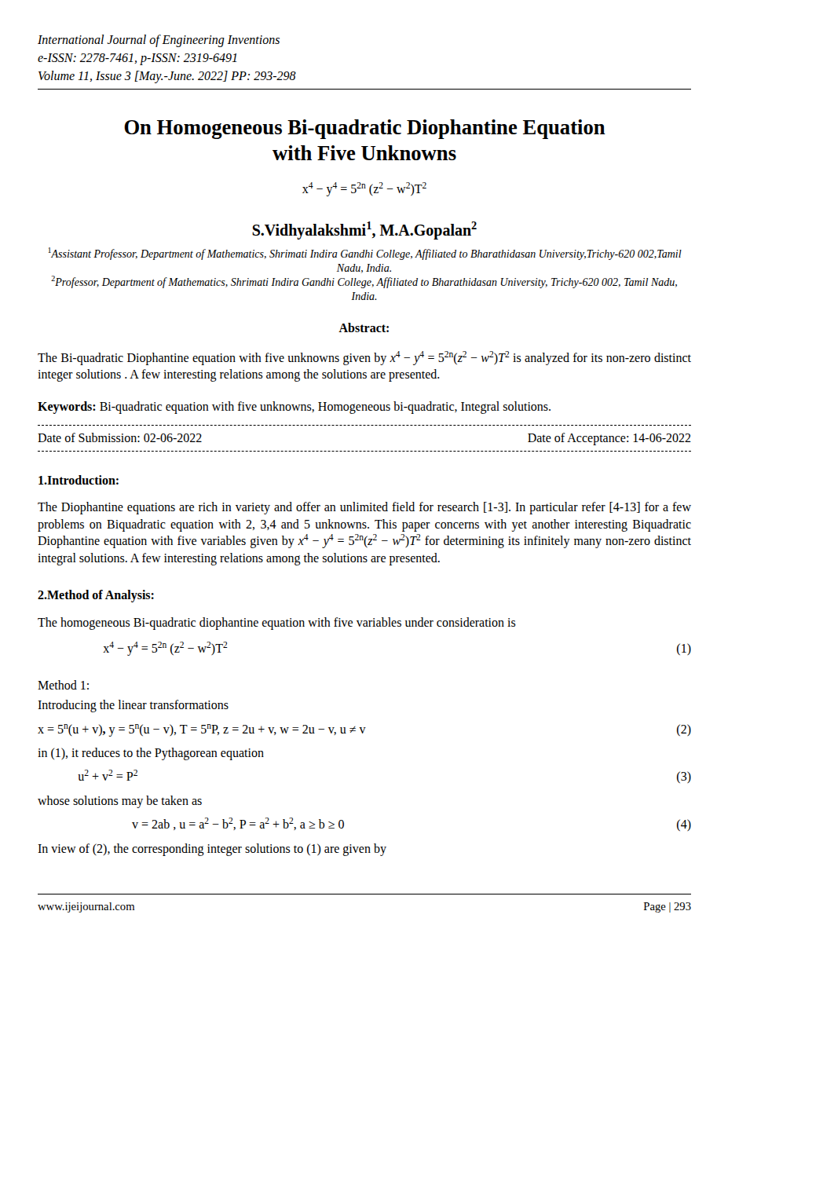International Journal of Engineering Inventions
e-ISSN: 2278-7461, p-ISSN: 2319-6491
Volume 11, Issue 3 [May.-June. 2022] PP: 293-298
On Homogeneous Bi-quadratic Diophantine Equation
with Five Unknowns
x4 − y4 = 52n (z2 − w2)T2
S.Vidhyalakshmi1, M.A.Gopalan2
1Assistant Professor, Department of Mathematics, Shrimati Indira Gandhi College, Affiliated to Bharathidasan University,Trichy-620 002,Tamil Nadu, India.
2Professor, Department of Mathematics, Shrimati Indira Gandhi College, Affiliated to Bharathidasan University, Trichy-620 002, Tamil Nadu, India.
Abstract:
The Bi-quadratic Diophantine equation with five unknowns given by x4 − y4 = 52n(z2 − w2)T2 is analyzed for its non-zero distinct integer solutions . A few interesting relations among the solutions are presented.
Keywords: Bi-quadratic equation with five unknowns, Homogeneous bi-quadratic, Integral solutions.
Date of Submission: 02-06-2022 Date of Acceptance: 14-06-2022
1.Introduction:
The Diophantine equations are rich in variety and offer an unlimited field for research [1-3]. In particular refer [4-13] for a few problems on Biquadratic equation with 2, 3,4 and 5 unknowns. This paper concerns with yet another interesting Biquadratic Diophantine equation with five variables given by x4 − y4 = 52n(z2 − w2)T2 for determining its infinitely many non-zero distinct integral solutions. A few interesting relations among the solutions are presented.
2.Method of Analysis:
The homogeneous Bi-quadratic diophantine equation with five variables under consideration is
x4 − y4 = 52n (z2 − w2)T2 (1)
Method 1:
Introducing the linear transformations
x = 5n(u + v), y = 5n(u − v), T = 5nP, z = 2u + v, w = 2u − v, u ≠ v (2)
in (1), it reduces to the Pythagorean equation
u2 + v2 = P2 (3)
whose solutions may be taken as
v = 2ab , u = a2 − b2, P = a2 + b2, a ≥ b ≥ 0 (4)
In view of (2), the corresponding integer solutions to (1) are given by
www.ijeijournal.com Page | 293